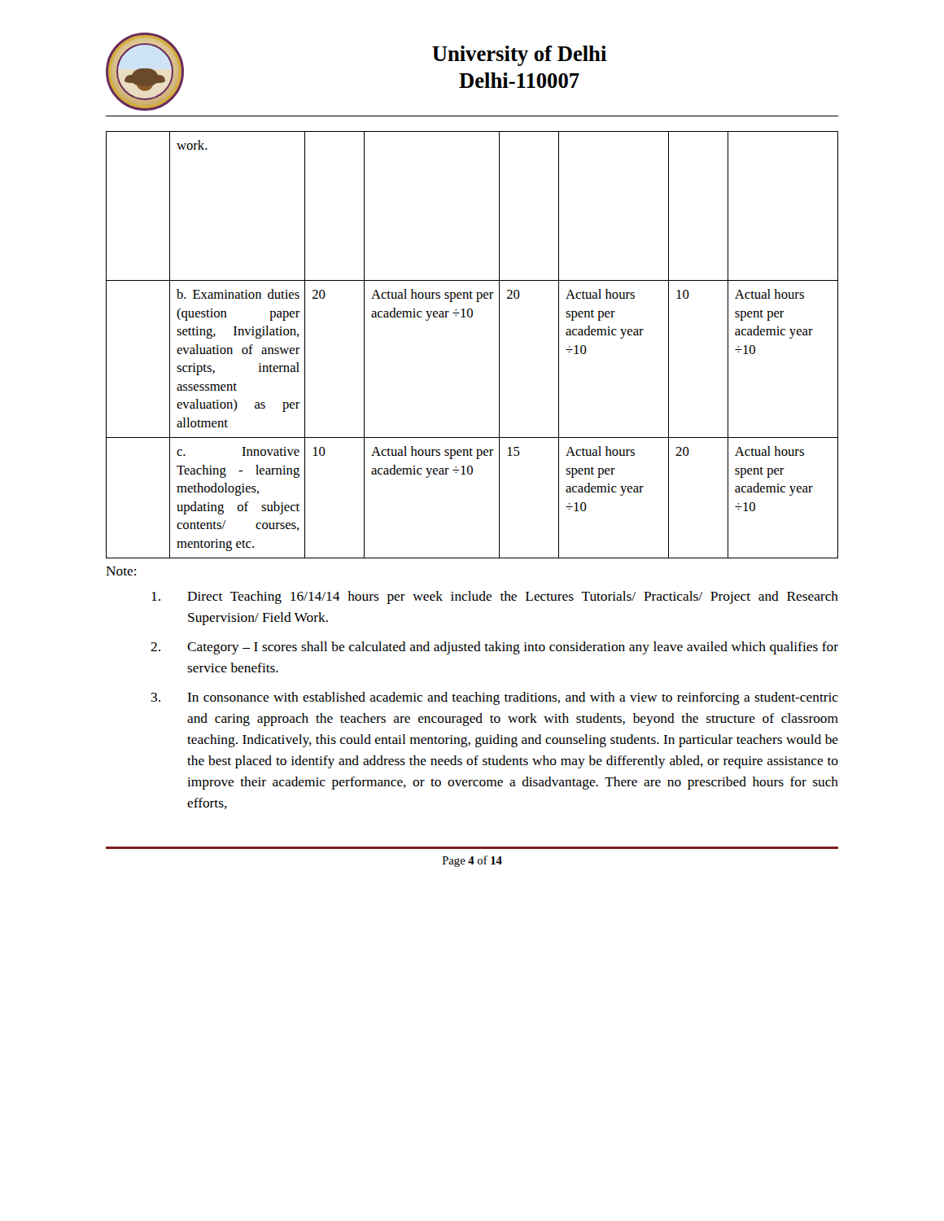University of Delhi
Delhi-110007
| | work. | | | | | | |
| | b. Examination duties (question paper setting, Invigilation, evaluation of answer scripts, internal assessment evaluation) as per allotment | 20 | Actual hours spent per academic year ÷10 | 20 | Actual hours spent per academic year ÷10 | 10 | Actual hours spent per academic year ÷10 |
| | c. Innovative Teaching - learning methodologies, updating of subject contents/ courses, mentoring etc. | 10 | Actual hours spent per academic year ÷10 | 15 | Actual hours spent per academic year ÷10 | 20 | Actual hours spent per academic year ÷10 |
Note:
Direct Teaching 16/14/14 hours per week include the Lectures Tutorials/ Practicals/ Project and Research Supervision/ Field Work.
Category – I scores shall be calculated and adjusted taking into consideration any leave availed which qualifies for service benefits.
In consonance with established academic and teaching traditions, and with a view to reinforcing a student-centric and caring approach the teachers are encouraged to work with students, beyond the structure of classroom teaching. Indicatively, this could entail mentoring, guiding and counseling students. In particular teachers would be the best placed to identify and address the needs of students who may be differently abled, or require assistance to improve their academic performance, or to overcome a disadvantage. There are no prescribed hours for such efforts,
Page 4 of 14